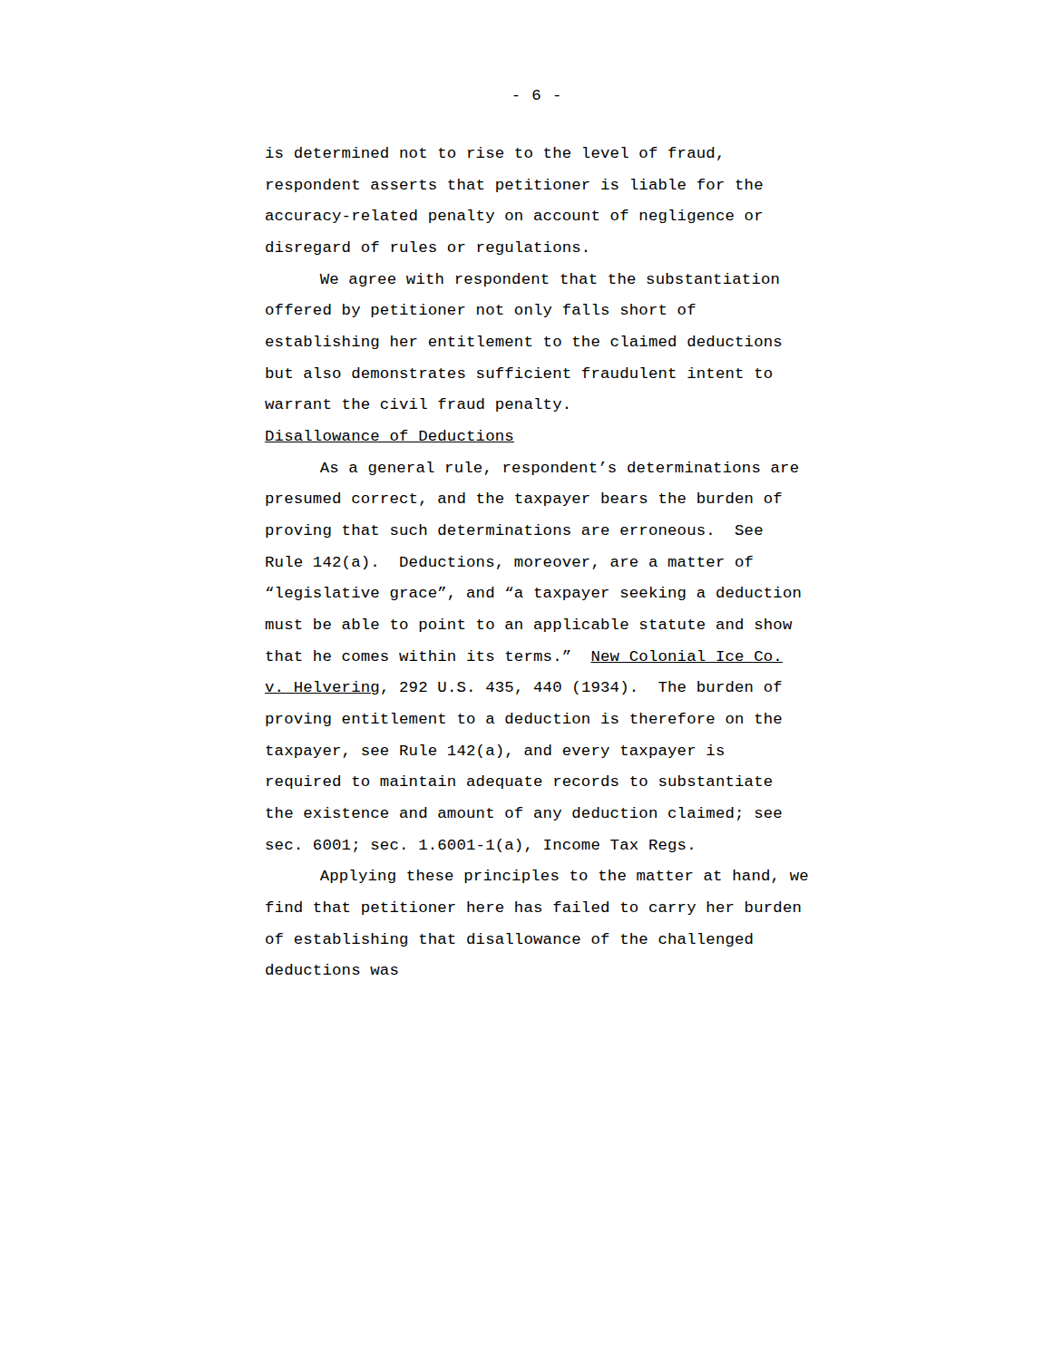- 6 -
is determined not to rise to the level of fraud, respondent asserts that petitioner is liable for the accuracy-related penalty on account of negligence or disregard of rules or regulations.
We agree with respondent that the substantiation offered by petitioner not only falls short of establishing her entitlement to the claimed deductions but also demonstrates sufficient fraudulent intent to warrant the civil fraud penalty.
Disallowance of Deductions
As a general rule, respondent’s determinations are presumed correct, and the taxpayer bears the burden of proving that such determinations are erroneous. See Rule 142(a). Deductions, moreover, are a matter of “legislative grace”, and “a taxpayer seeking a deduction must be able to point to an applicable statute and show that he comes within its terms.” New Colonial Ice Co. v. Helvering, 292 U.S. 435, 440 (1934). The burden of proving entitlement to a deduction is therefore on the taxpayer, see Rule 142(a), and every taxpayer is required to maintain adequate records to substantiate the existence and amount of any deduction claimed; see sec. 6001; sec. 1.6001-1(a), Income Tax Regs.
Applying these principles to the matter at hand, we find that petitioner here has failed to carry her burden of establishing that disallowance of the challenged deductions was